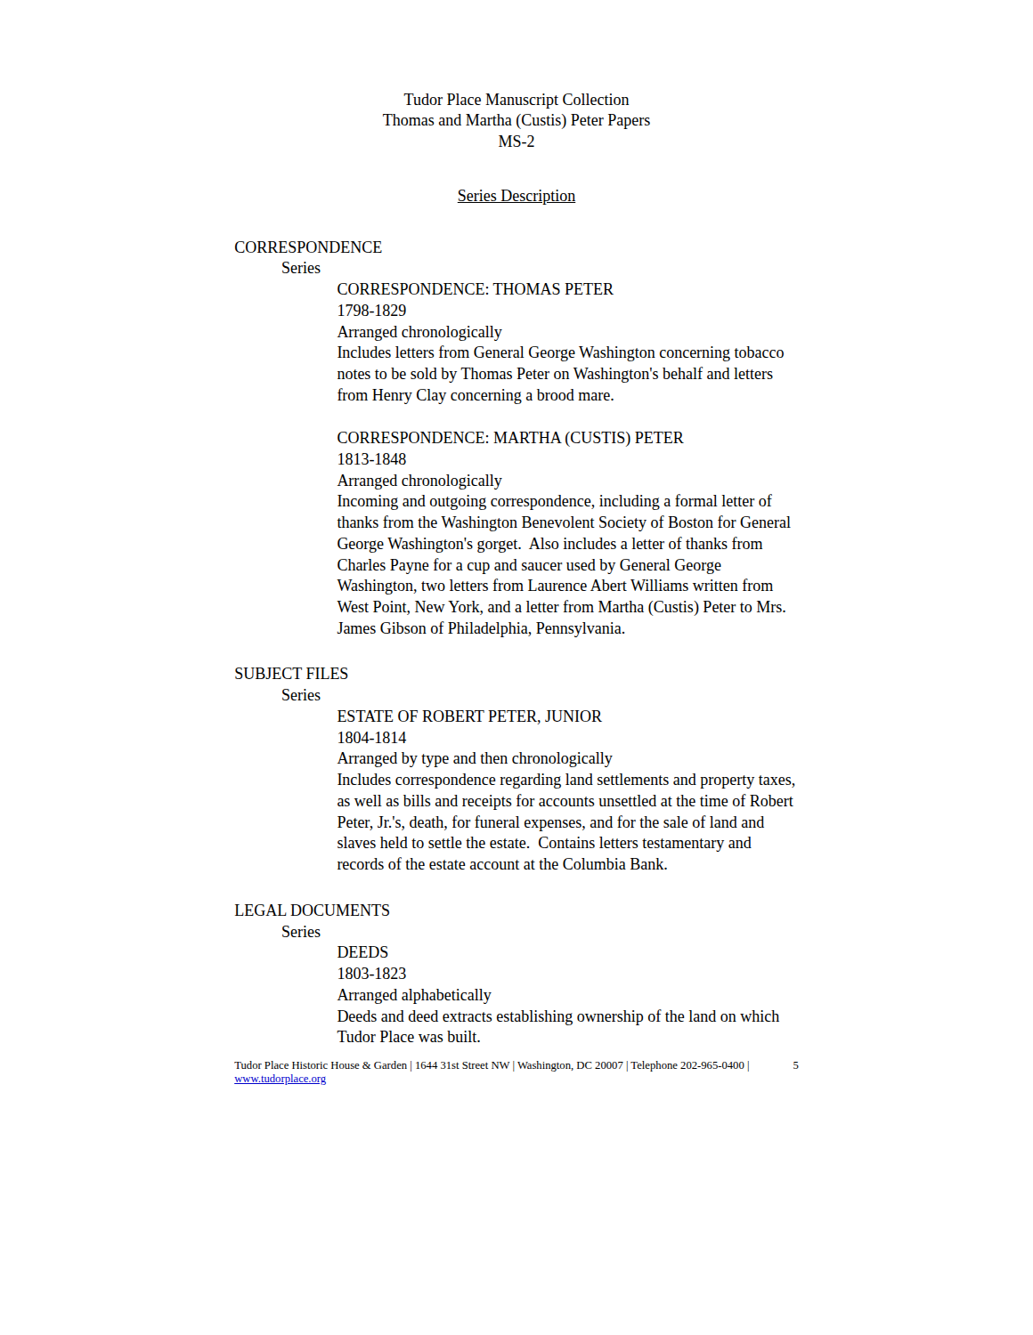Tudor Place Manuscript Collection
Thomas and Martha (Custis) Peter Papers
MS-2
Series Description
CORRESPONDENCE
Series
CORRESPONDENCE: THOMAS PETER
1798-1829
Arranged chronologically
Includes letters from General George Washington concerning tobacco notes to be sold by Thomas Peter on Washington's behalf and letters from Henry Clay concerning a brood mare.
CORRESPONDENCE: MARTHA (CUSTIS) PETER
1813-1848
Arranged chronologically
Incoming and outgoing correspondence, including a formal letter of thanks from the Washington Benevolent Society of Boston for General George Washington's gorget. Also includes a letter of thanks from Charles Payne for a cup and saucer used by General George Washington, two letters from Laurence Abert Williams written from West Point, New York, and a letter from Martha (Custis) Peter to Mrs. James Gibson of Philadelphia, Pennsylvania.
SUBJECT FILES
Series
ESTATE OF ROBERT PETER, JUNIOR
1804-1814
Arranged by type and then chronologically
Includes correspondence regarding land settlements and property taxes, as well as bills and receipts for accounts unsettled at the time of Robert Peter, Jr.'s, death, for funeral expenses, and for the sale of land and slaves held to settle the estate. Contains letters testamentary and records of the estate account at the Columbia Bank.
LEGAL DOCUMENTS
Series
DEEDS
1803-1823
Arranged alphabetically
Deeds and deed extracts establishing ownership of the land on which Tudor Place was built.
Tudor Place Historic House & Garden | 1644 31st Street NW | Washington, DC 20007 | Telephone 202-965-0400 | www.tudorplace.org
5